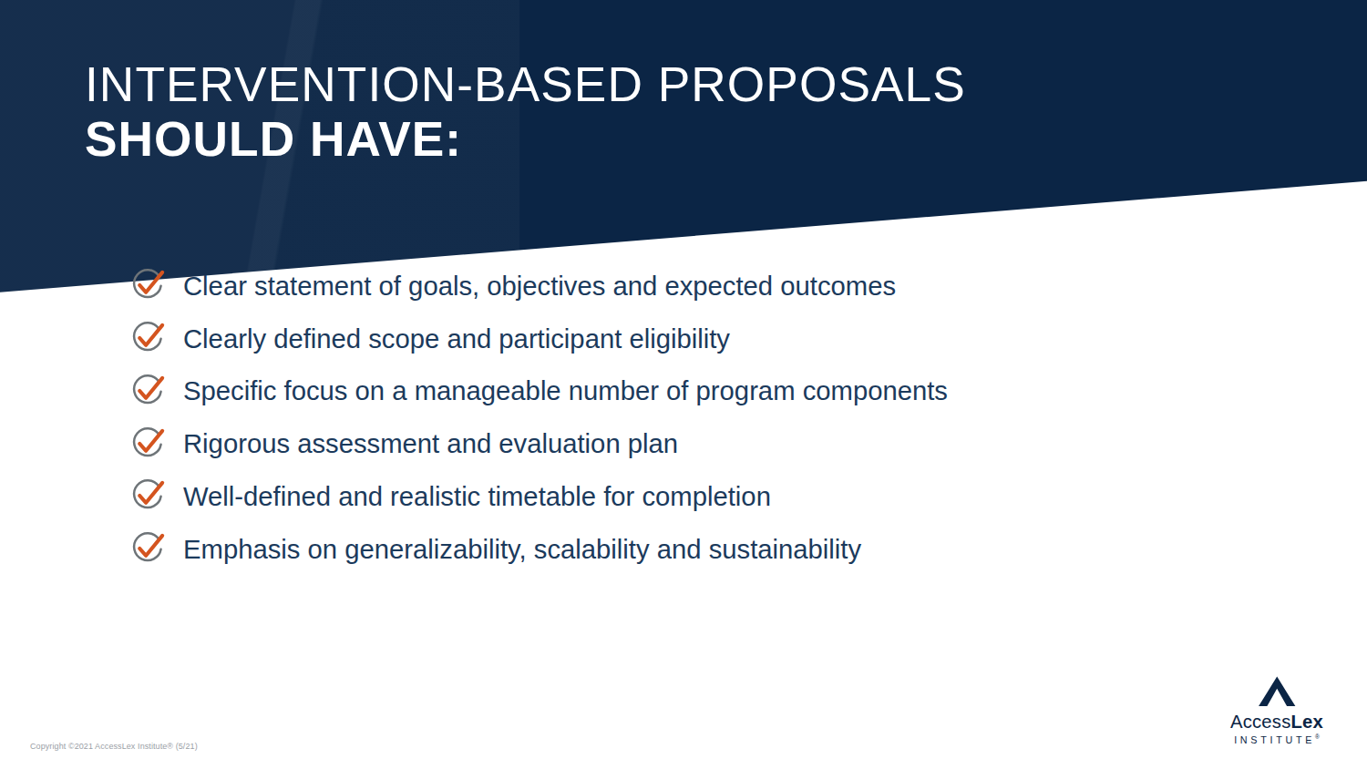INTERVENTION-BASED PROPOSALS SHOULD HAVE:
Clear statement of goals, objectives and expected outcomes
Clearly defined scope and participant eligibility
Specific focus on a manageable number of program components
Rigorous assessment and evaluation plan
Well-defined and realistic timetable for completion
Emphasis on generalizability, scalability and sustainability
Copyright ©2021 AccessLex Institute® (5/21)
AccessLex
INSTITUTE®